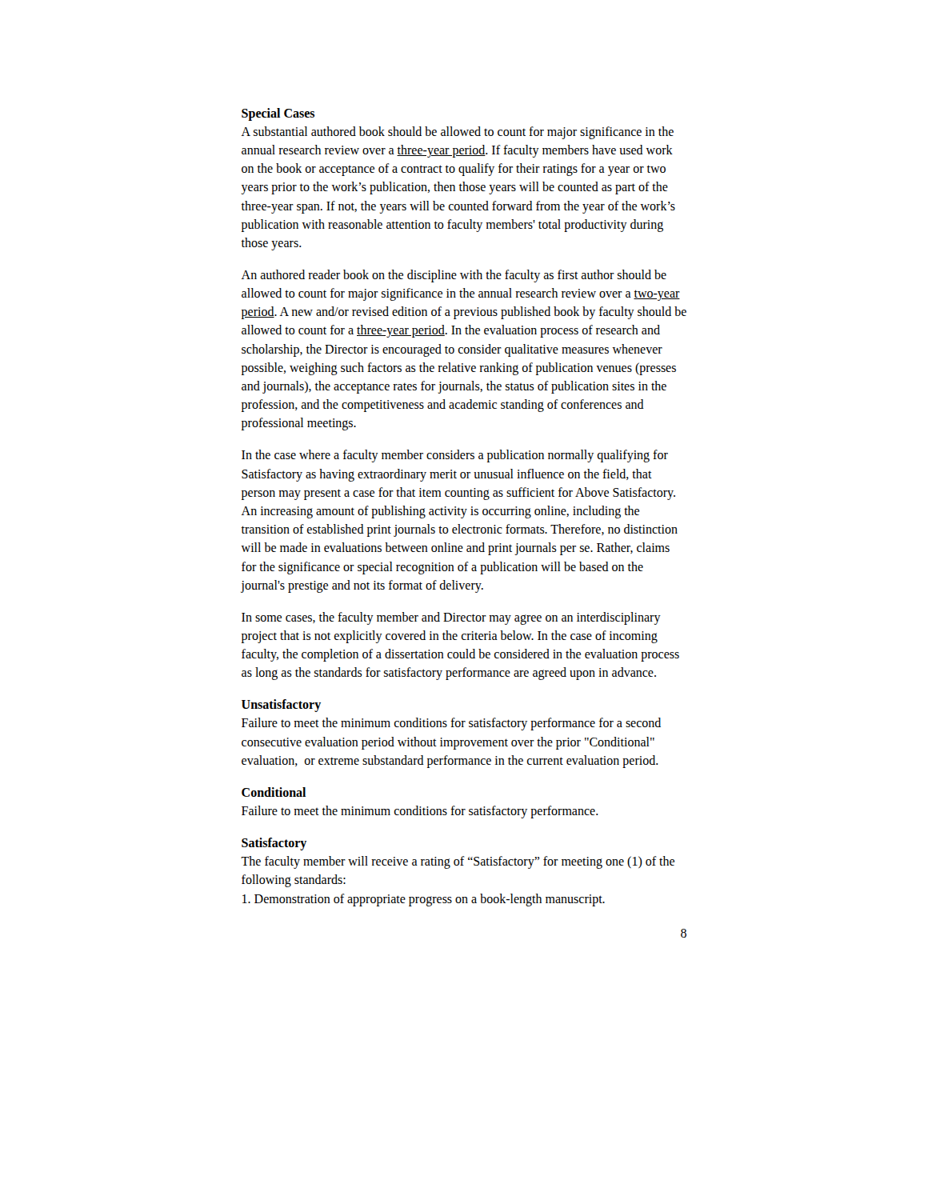Special Cases
A substantial authored book should be allowed to count for major significance in the annual research review over a three-year period. If faculty members have used work on the book or acceptance of a contract to qualify for their ratings for a year or two years prior to the work’s publication, then those years will be counted as part of the three-year span. If not, the years will be counted forward from the year of the work’s publication with reasonable attention to faculty members' total productivity during those years.
An authored reader book on the discipline with the faculty as first author should be allowed to count for major significance in the annual research review over a two-year period. A new and/or revised edition of a previous published book by faculty should be allowed to count for a three-year period. In the evaluation process of research and scholarship, the Director is encouraged to consider qualitative measures whenever possible, weighing such factors as the relative ranking of publication venues (presses and journals), the acceptance rates for journals, the status of publication sites in the profession, and the competitiveness and academic standing of conferences and professional meetings.
In the case where a faculty member considers a publication normally qualifying for Satisfactory as having extraordinary merit or unusual influence on the field, that person may present a case for that item counting as sufficient for Above Satisfactory. An increasing amount of publishing activity is occurring online, including the transition of established print journals to electronic formats. Therefore, no distinction will be made in evaluations between online and print journals per se. Rather, claims for the significance or special recognition of a publication will be based on the journal's prestige and not its format of delivery.
In some cases, the faculty member and Director may agree on an interdisciplinary project that is not explicitly covered in the criteria below. In the case of incoming faculty, the completion of a dissertation could be considered in the evaluation process as long as the standards for satisfactory performance are agreed upon in advance.
Unsatisfactory
Failure to meet the minimum conditions for satisfactory performance for a second consecutive evaluation period without improvement over the prior "Conditional" evaluation, or extreme substandard performance in the current evaluation period.
Conditional
Failure to meet the minimum conditions for satisfactory performance.
Satisfactory
The faculty member will receive a rating of “Satisfactory” for meeting one (1) of the following standards:
1. Demonstration of appropriate progress on a book-length manuscript.
8